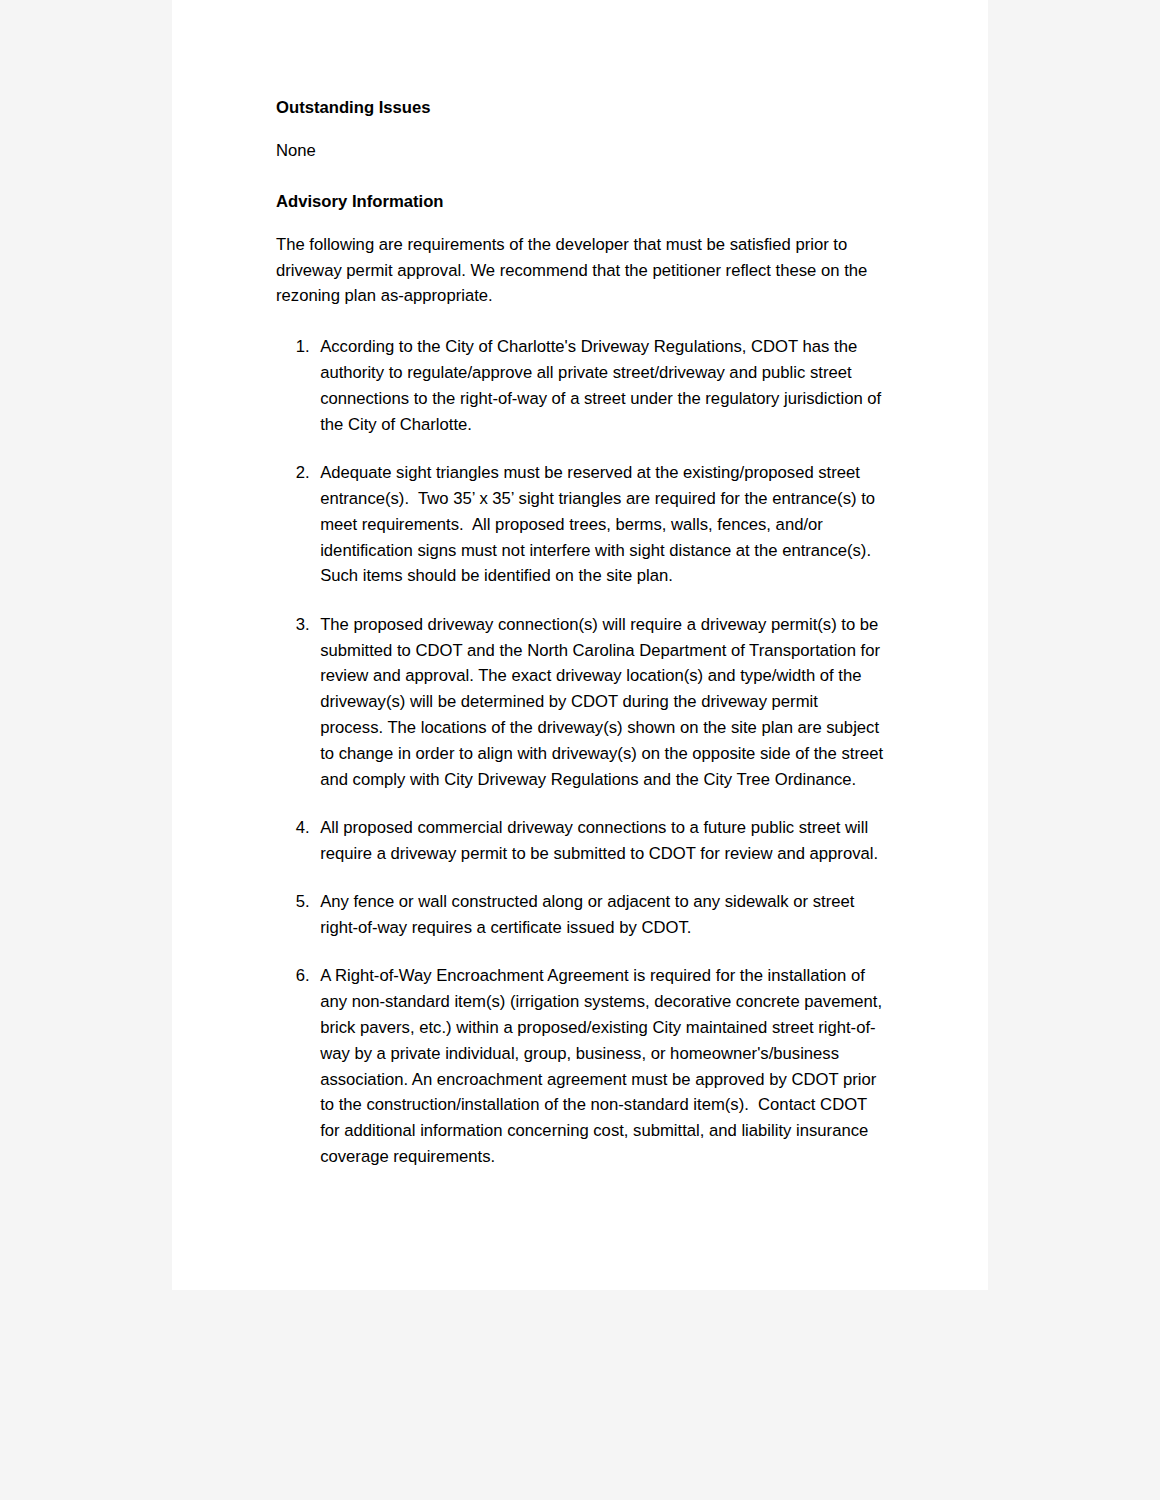Outstanding Issues
None
Advisory Information
The following are requirements of the developer that must be satisfied prior to driveway permit approval. We recommend that the petitioner reflect these on the rezoning plan as-appropriate.
According to the City of Charlotte's Driveway Regulations, CDOT has the authority to regulate/approve all private street/driveway and public street connections to the right-of-way of a street under the regulatory jurisdiction of the City of Charlotte.
Adequate sight triangles must be reserved at the existing/proposed street entrance(s). Two 35’ x 35’ sight triangles are required for the entrance(s) to meet requirements. All proposed trees, berms, walls, fences, and/or identification signs must not interfere with sight distance at the entrance(s). Such items should be identified on the site plan.
The proposed driveway connection(s) will require a driveway permit(s) to be submitted to CDOT and the North Carolina Department of Transportation for review and approval. The exact driveway location(s) and type/width of the driveway(s) will be determined by CDOT during the driveway permit process. The locations of the driveway(s) shown on the site plan are subject to change in order to align with driveway(s) on the opposite side of the street and comply with City Driveway Regulations and the City Tree Ordinance.
All proposed commercial driveway connections to a future public street will require a driveway permit to be submitted to CDOT for review and approval.
Any fence or wall constructed along or adjacent to any sidewalk or street right-of-way requires a certificate issued by CDOT.
A Right-of-Way Encroachment Agreement is required for the installation of any non-standard item(s) (irrigation systems, decorative concrete pavement, brick pavers, etc.) within a proposed/existing City maintained street right-of-way by a private individual, group, business, or homeowner's/business association. An encroachment agreement must be approved by CDOT prior to the construction/installation of the non-standard item(s). Contact CDOT for additional information concerning cost, submittal, and liability insurance coverage requirements.